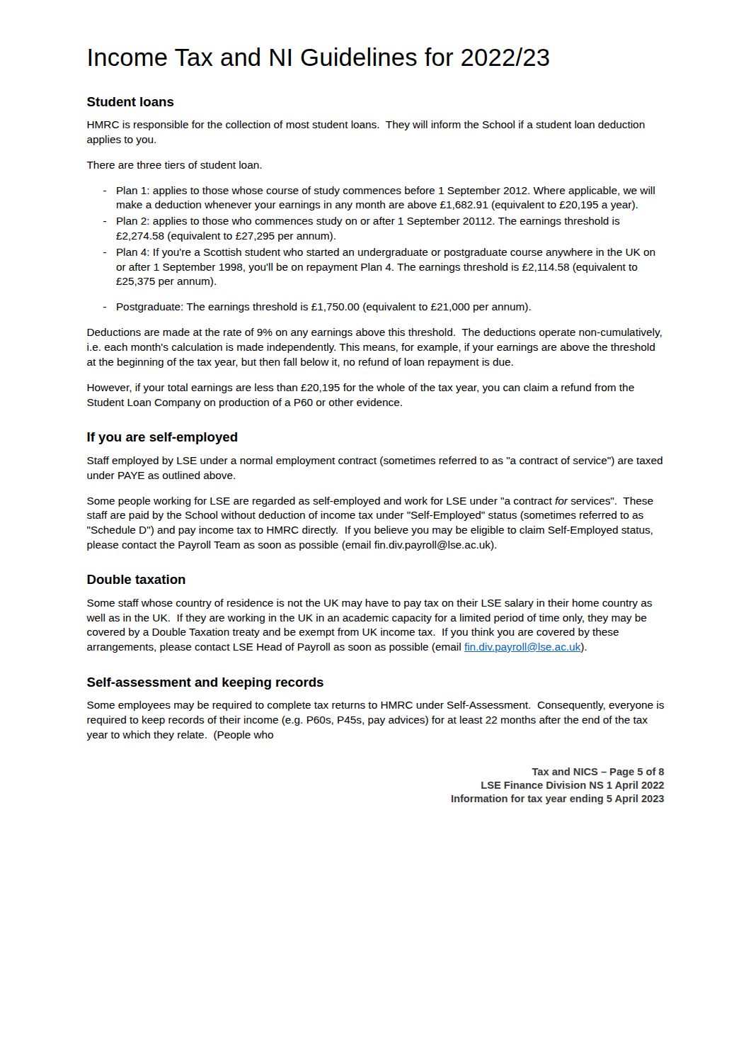Income Tax and NI Guidelines for 2022/23
Student loans
HMRC is responsible for the collection of most student loans. They will inform the School if a student loan deduction applies to you.
There are three tiers of student loan.
Plan 1: applies to those whose course of study commences before 1 September 2012. Where applicable, we will make a deduction whenever your earnings in any month are above £1,682.91 (equivalent to £20,195 a year).
Plan 2: applies to those who commences study on or after 1 September 20112. The earnings threshold is £2,274.58 (equivalent to £27,295 per annum).
Plan 4: If you're a Scottish student who started an undergraduate or postgraduate course anywhere in the UK on or after 1 September 1998, you'll be on repayment Plan 4. The earnings threshold is £2,114.58 (equivalent to £25,375 per annum).
Postgraduate: The earnings threshold is £1,750.00 (equivalent to £21,000 per annum).
Deductions are made at the rate of 9% on any earnings above this threshold. The deductions operate non-cumulatively, i.e. each month's calculation is made independently. This means, for example, if your earnings are above the threshold at the beginning of the tax year, but then fall below it, no refund of loan repayment is due.
However, if your total earnings are less than £20,195 for the whole of the tax year, you can claim a refund from the Student Loan Company on production of a P60 or other evidence.
If you are self-employed
Staff employed by LSE under a normal employment contract (sometimes referred to as "a contract of service") are taxed under PAYE as outlined above.
Some people working for LSE are regarded as self-employed and work for LSE under "a contract for services". These staff are paid by the School without deduction of income tax under "Self-Employed" status (sometimes referred to as "Schedule D") and pay income tax to HMRC directly. If you believe you may be eligible to claim Self-Employed status, please contact the Payroll Team as soon as possible (email fin.div.payroll@lse.ac.uk).
Double taxation
Some staff whose country of residence is not the UK may have to pay tax on their LSE salary in their home country as well as in the UK. If they are working in the UK in an academic capacity for a limited period of time only, they may be covered by a Double Taxation treaty and be exempt from UK income tax. If you think you are covered by these arrangements, please contact LSE Head of Payroll as soon as possible (email fin.div.payroll@lse.ac.uk).
Self-assessment and keeping records
Some employees may be required to complete tax returns to HMRC under Self-Assessment. Consequently, everyone is required to keep records of their income (e.g. P60s, P45s, pay advices) for at least 22 months after the end of the tax year to which they relate. (People who
Tax and NICS – Page 5 of 8
LSE Finance Division NS 1 April 2022
Information for tax year ending 5 April 2023